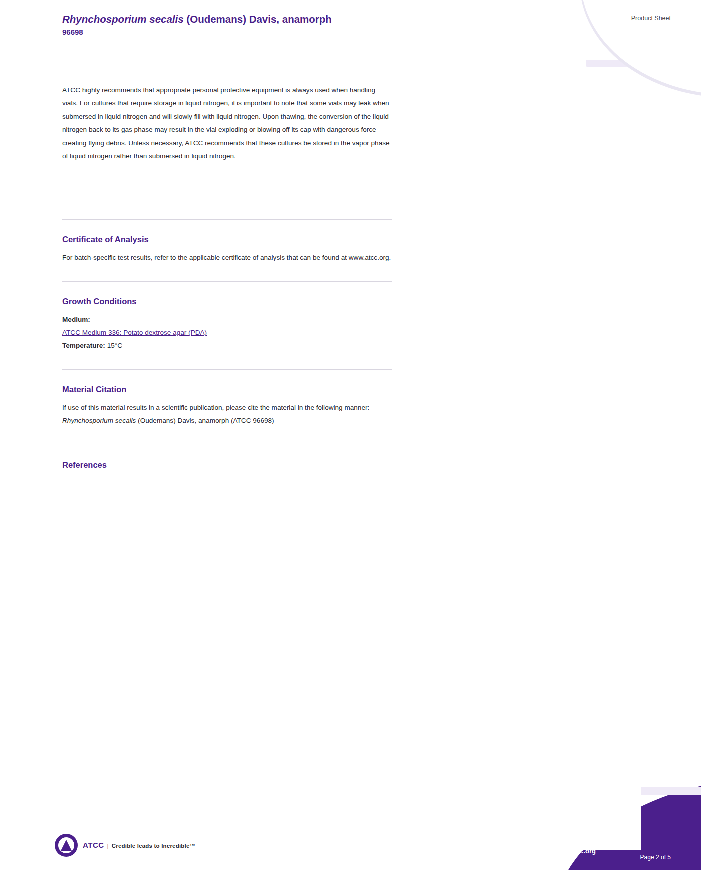Rhynchosporium secalis (Oudemans) Davis, anamorph
96698
Product Sheet
ATCC highly recommends that appropriate personal protective equipment is always used when handling vials. For cultures that require storage in liquid nitrogen, it is important to note that some vials may leak when submersed in liquid nitrogen and will slowly fill with liquid nitrogen. Upon thawing, the conversion of the liquid nitrogen back to its gas phase may result in the vial exploding or blowing off its cap with dangerous force creating flying debris. Unless necessary, ATCC recommends that these cultures be stored in the vapor phase of liquid nitrogen rather than submersed in liquid nitrogen.
Certificate of Analysis
For batch-specific test results, refer to the applicable certificate of analysis that can be found at www.atcc.org.
Growth Conditions
Medium:
ATCC Medium 336: Potato dextrose agar (PDA)
Temperature: 15°C
Material Citation
If use of this material results in a scientific publication, please cite the material in the following manner: Rhynchosporium secalis (Oudemans) Davis, anamorph (ATCC 96698)
References
ATCC|Credible leads to Incredible™
www.atcc.org
Page 2 of 5